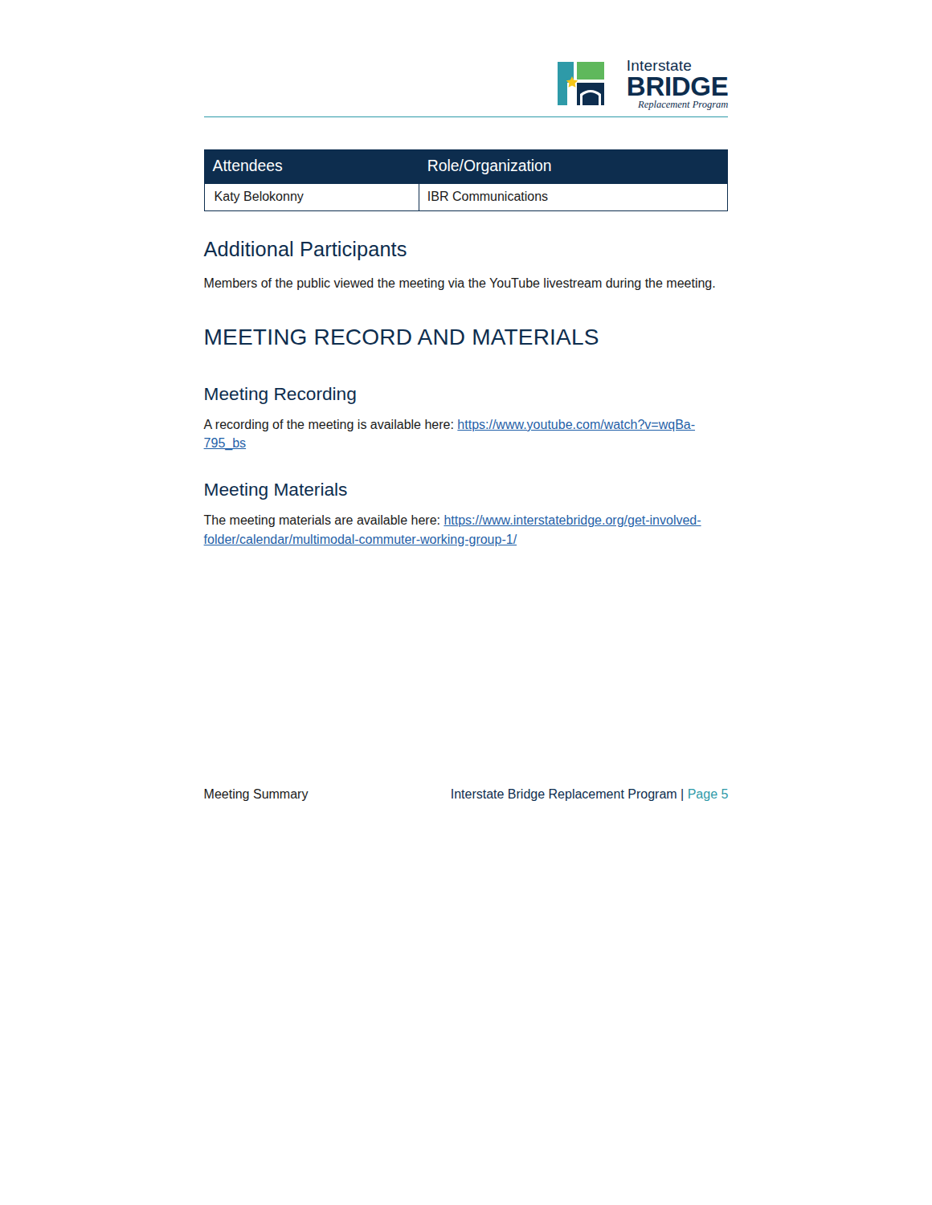Interstate BRIDGE Replacement Program
| Attendees | Role/Organization |
| --- | --- |
| Katy Belokonny | IBR Communications |
Additional Participants
Members of the public viewed the meeting via the YouTube livestream during the meeting.
MEETING RECORD AND MATERIALS
Meeting Recording
A recording of the meeting is available here: https://www.youtube.com/watch?v=wqBa-795_bs
Meeting Materials
The meeting materials are available here: https://www.interstatebridge.org/get-involved-folder/calendar/multimodal-commuter-working-group-1/
Meeting Summary
Interstate Bridge Replacement Program | Page 5